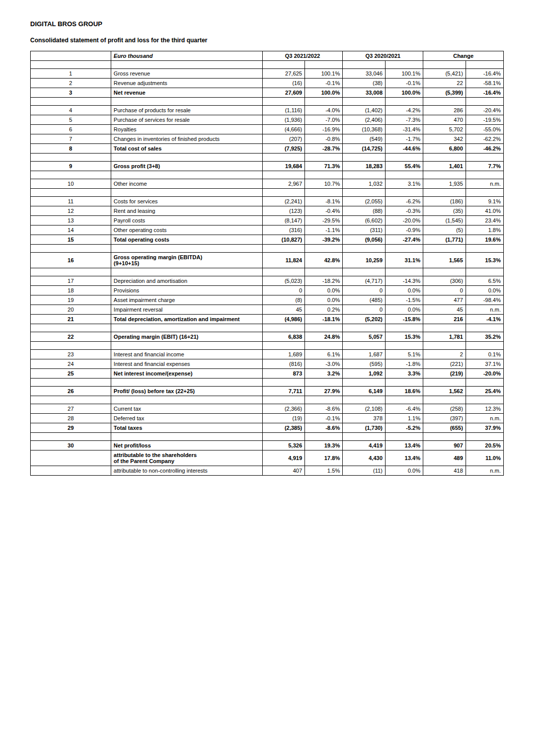DIGITAL BROS GROUP
Consolidated statement of profit and loss for the third quarter
| | Euro thousand | Q3 2021/2022 | Q3 2020/2021 | Change |
| --- | --- | --- | --- | --- |
| 1 | Gross revenue | 27,625 | 100.1% | 33,046 | 100.1% | (5,421) | -16.4% |
| 2 | Revenue adjustments | (16) | -0.1% | (38) | -0.1% | 22 | -58.1% |
| 3 | Net revenue | 27,609 | 100.0% | 33,008 | 100.0% | (5,399) | -16.4% |
| 4 | Purchase of products for resale | (1,116) | -4.0% | (1,402) | -4.2% | 286 | -20.4% |
| 5 | Purchase of services for resale | (1,936) | -7.0% | (2,406) | -7.3% | 470 | -19.5% |
| 6 | Royalties | (4,666) | -16.9% | (10,368) | -31.4% | 5,702 | -55.0% |
| 7 | Changes in inventories of finished products | (207) | -0.8% | (549) | -1.7% | 342 | -62.2% |
| 8 | Total cost of sales | (7,925) | -28.7% | (14,725) | -44.6% | 6,800 | -46.2% |
| 9 | Gross profit (3+8) | 19,684 | 71.3% | 18,283 | 55.4% | 1,401 | 7.7% |
| 10 | Other income | 2,967 | 10.7% | 1,032 | 3.1% | 1,935 | n.m. |
| 11 | Costs for services | (2,241) | -8.1% | (2,055) | -6.2% | (186) | 9.1% |
| 12 | Rent and leasing | (123) | -0.4% | (88) | -0.3% | (35) | 41.0% |
| 13 | Payroll costs | (8,147) | -29.5% | (6,602) | -20.0% | (1,545) | 23.4% |
| 14 | Other operating costs | (316) | -1.1% | (311) | -0.9% | (5) | 1.8% |
| 15 | Total operating costs | (10,827) | -39.2% | (9,056) | -27.4% | (1,771) | 19.6% |
| 16 | Gross operating margin (EBITDA) (9+10+15) | 11,824 | 42.8% | 10,259 | 31.1% | 1,565 | 15.3% |
| 17 | Depreciation and amortisation | (5,023) | -18.2% | (4,717) | -14.3% | (306) | 6.5% |
| 18 | Provisions | 0 | 0.0% | 0 | 0.0% | 0 | 0.0% |
| 19 | Asset impairment charge | (8) | 0.0% | (485) | -1.5% | 477 | -98.4% |
| 20 | Impairment reversal | 45 | 0.2% | 0 | 0.0% | 45 | n.m. |
| 21 | Total depreciation, amortization and impairment | (4,986) | -18.1% | (5,202) | -15.8% | 216 | -4.1% |
| 22 | Operating margin (EBIT) (16+21) | 6,838 | 24.8% | 5,057 | 15.3% | 1,781 | 35.2% |
| 23 | Interest and financial income | 1,689 | 6.1% | 1,687 | 5.1% | 2 | 0.1% |
| 24 | Interest and financial expenses | (816) | -3.0% | (595) | -1.8% | (221) | 37.1% |
| 25 | Net interest income/(expense) | 873 | 3.2% | 1,092 | 3.3% | (219) | -20.0% |
| 26 | Profit/ (loss) before tax (22+25) | 7,711 | 27.9% | 6,149 | 18.6% | 1,562 | 25.4% |
| 27 | Current tax | (2,366) | -8.6% | (2,108) | -6.4% | (258) | 12.3% |
| 28 | Deferred tax | (19) | -0.1% | 378 | 1.1% | (397) | n.m. |
| 29 | Total taxes | (2,385) | -8.6% | (1,730) | -5.2% | (655) | 37.9% |
| 30 | Net profit/loss | 5,326 | 19.3% | 4,419 | 13.4% | 907 | 20.5% |
| | attributable to the shareholders of the Parent Company | 4,919 | 17.8% | 4,430 | 13.4% | 489 | 11.0% |
| | attributable to non-controlling interests | 407 | 1.5% | (11) | 0.0% | 418 | n.m. |